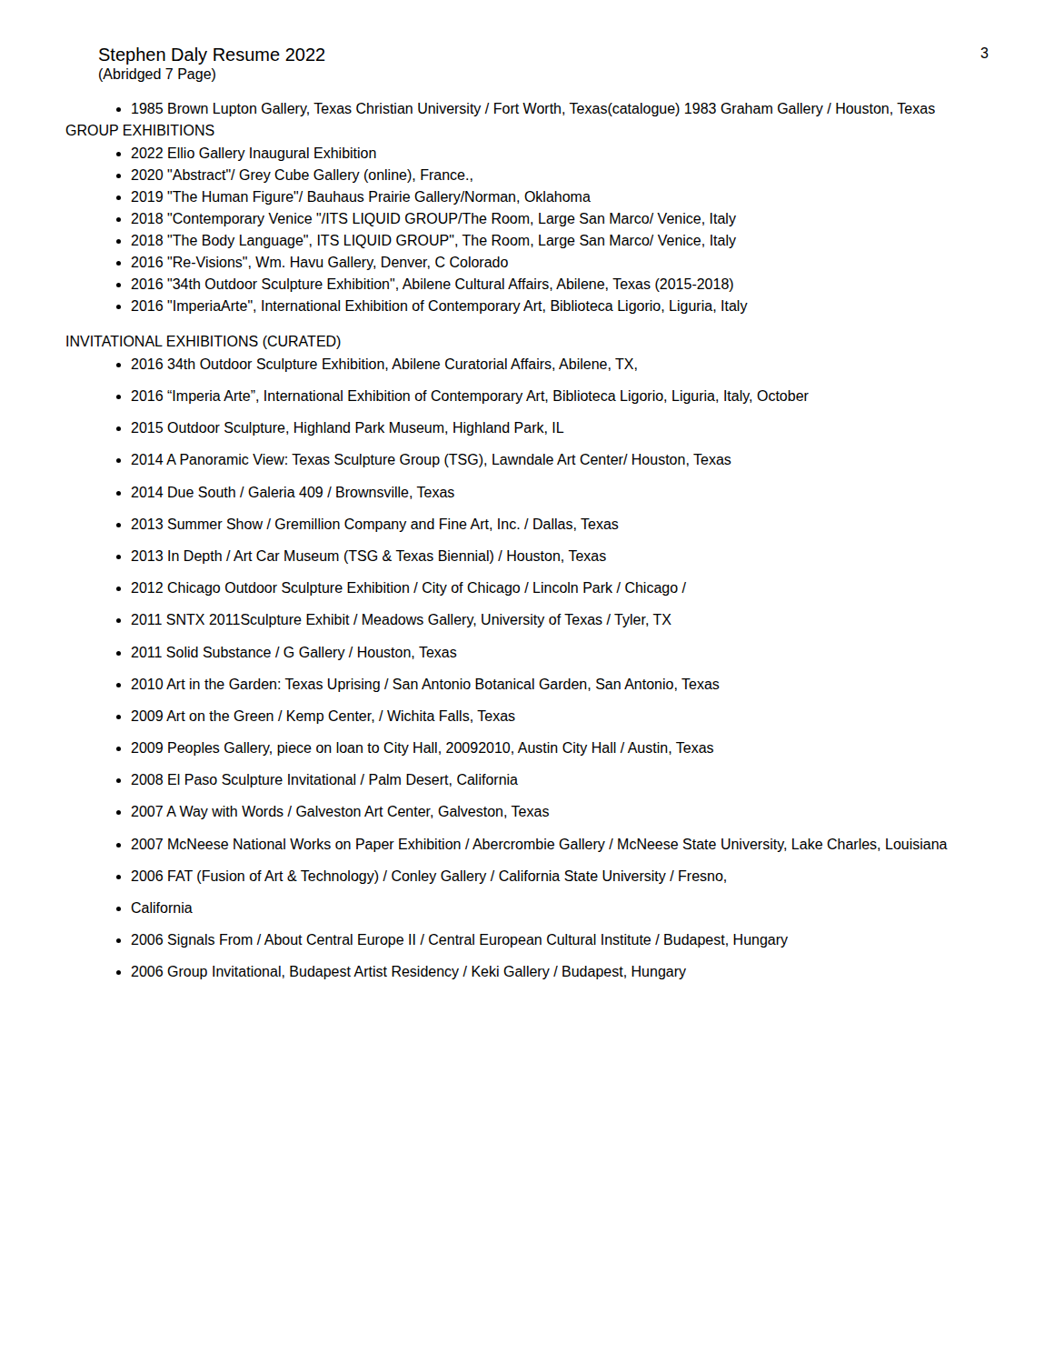Stephen Daly Resume 2022
(Abridged 7 Page)
3
1985 Brown Lupton Gallery, Texas Christian University / Fort Worth, Texas(catalogue) 1983 Graham Gallery / Houston, Texas
Group Exhibitions
2022 Ellio Gallery Inaugural Exhibition
2020 "Abstract"/ Grey Cube Gallery (online), France.,
2019 "The Human Figure"/ Bauhaus Prairie Gallery/Norman, Oklahoma
2018 "Contemporary Venice "/ITS LIQUID GROUP/The Room, Large San Marco/ Venice, Italy
2018 "The Body Language", ITS LIQUID GROUP", The Room, Large San Marco/ Venice, Italy
2016 "Re-Visions", Wm. Havu Gallery, Denver, C Colorado
2016 "34th Outdoor Sculpture Exhibition", Abilene Cultural Affairs, Abilene, Texas (2015-2018)
2016 "ImperiaArte", International Exhibition of Contemporary Art, Biblioteca Ligorio, Liguria, Italy
Invitational Exhibitions (curated)
2016 34th Outdoor Sculpture Exhibition, Abilene Curatorial Affairs, Abilene, TX,
2016 “Imperia Arte”, International Exhibition of Contemporary Art, Biblioteca Ligorio, Liguria, Italy, October
2015 Outdoor Sculpture, Highland Park Museum, Highland Park, IL
2014 A Panoramic View: Texas Sculpture Group (TSG), Lawndale Art Center/ Houston, Texas
2014 Due South / Galeria 409 / Brownsville, Texas
2013 Summer Show / Gremillion Company and Fine Art, Inc. / Dallas, Texas
2013 In Depth / Art Car Museum (TSG & Texas Biennial) / Houston, Texas
2012 Chicago Outdoor Sculpture Exhibition / City of Chicago / Lincoln Park / Chicago /
2011 SNTX 2011Sculpture Exhibit / Meadows Gallery, University of Texas / Tyler, TX
2011 Solid Substance / G Gallery / Houston, Texas
2010 Art in the Garden: Texas Uprising / San Antonio Botanical Garden, San Antonio, Texas
2009 Art on the Green / Kemp Center, / Wichita Falls, Texas
2009 Peoples Gallery, piece on loan to City Hall, 20092010, Austin City Hall / Austin, Texas
2008 El Paso Sculpture Invitational / Palm Desert, California
2007 A Way with Words / Galveston Art Center, Galveston, Texas
2007 McNeese National Works on Paper Exhibition / Abercrombie Gallery / McNeese State University, Lake Charles, Louisiana
2006 FAT (Fusion of Art & Technology) / Conley Gallery / California State University / Fresno,
California
2006 Signals From / About Central Europe II / Central European Cultural Institute / Budapest, Hungary
2006 Group Invitational, Budapest Artist Residency / Keki Gallery / Budapest, Hungary